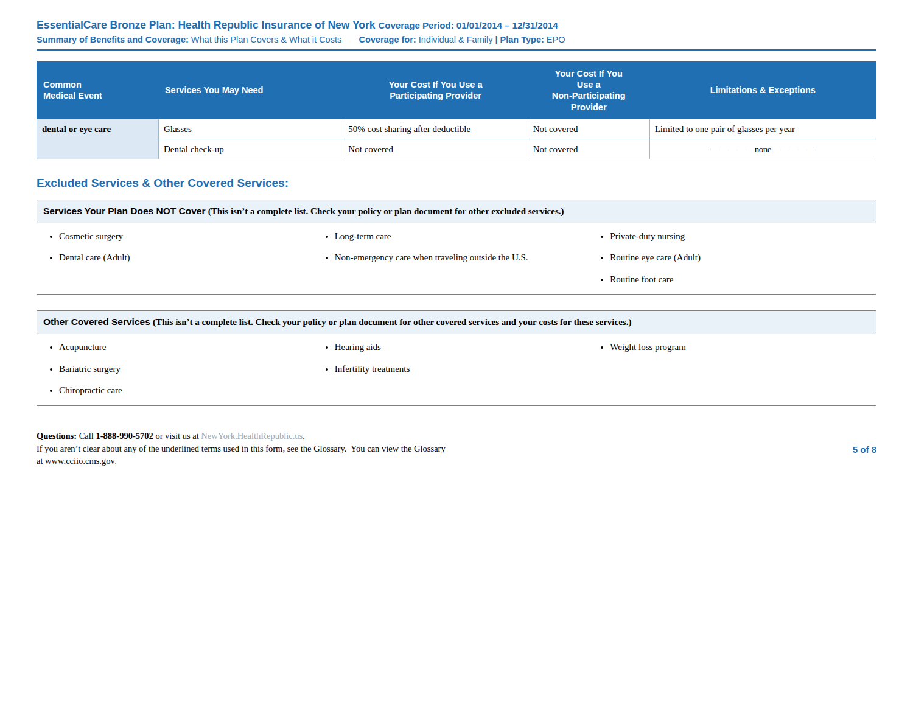EssentialCare Bronze Plan: Health Republic Insurance of New York Coverage Period: 01/01/2014 – 12/31/2014
Summary of Benefits and Coverage: What this Plan Covers & What it Costs Coverage for: Individual & Family | Plan Type: EPO
| Common Medical Event | Services You May Need | Your Cost If You Use a Participating Provider | Your Cost If You Use a Non-Participating Provider | Limitations & Exceptions |
| --- | --- | --- | --- | --- |
| dental or eye care | Glasses | 50% cost sharing after deductible | Not covered | Limited to one pair of glasses per year |
| Dental check-up | Not covered | Not covered | —————none————— |
Excluded Services & Other Covered Services:
Services Your Plan Does NOT Cover (This isn’t a complete list. Check your policy or plan document for other excluded services.)
Cosmetic surgery
Dental care (Adult)
Long-term care
Non-emergency care when traveling outside the U.S.
Private-duty nursing
Routine eye care (Adult)
Routine foot care
Other Covered Services (This isn’t a complete list. Check your policy or plan document for other covered services and your costs for these services.)
Acupuncture
Bariatric surgery
Chiropractic care
Hearing aids
Infertility treatments
Weight loss program
Questions: Call 1-888-990-5702 or visit us at NewYork.HealthRepublic.us.
If you aren’t clear about any of the underlined terms used in this form, see the Glossary. You can view the Glossary
at www.cciio.cms.gov.
5 of 8